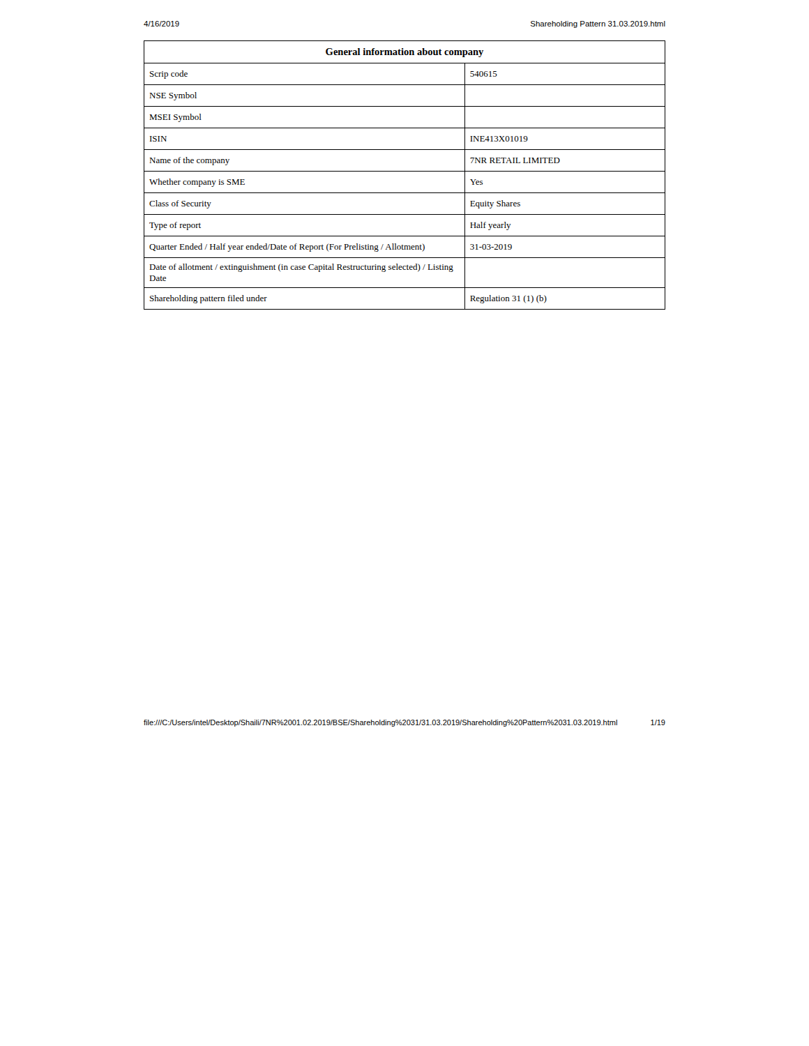4/16/2019
Shareholding Pattern 31.03.2019.html
General information about company
| Scrip code | 540615 |
| NSE Symbol | |
| MSEI Symbol | |
| ISIN | INE413X01019 |
| Name of the company | 7NR RETAIL LIMITED |
| Whether company is SME | Yes |
| Class of Security | Equity Shares |
| Type of report | Half yearly |
| Quarter Ended / Half year ended/Date of Report (For Prelisting / Allotment) | 31-03-2019 |
| Date of allotment / extinguishment (in case Capital Restructuring selected) / Listing Date | |
| Shareholding pattern filed under | Regulation 31 (1) (b) |
file:///C:/Users/intel/Desktop/Shaili/7NR%2001.02.2019/BSE/Shareholding%2031/31.03.2019/Shareholding%20Pattern%2031.03.2019.html
1/19